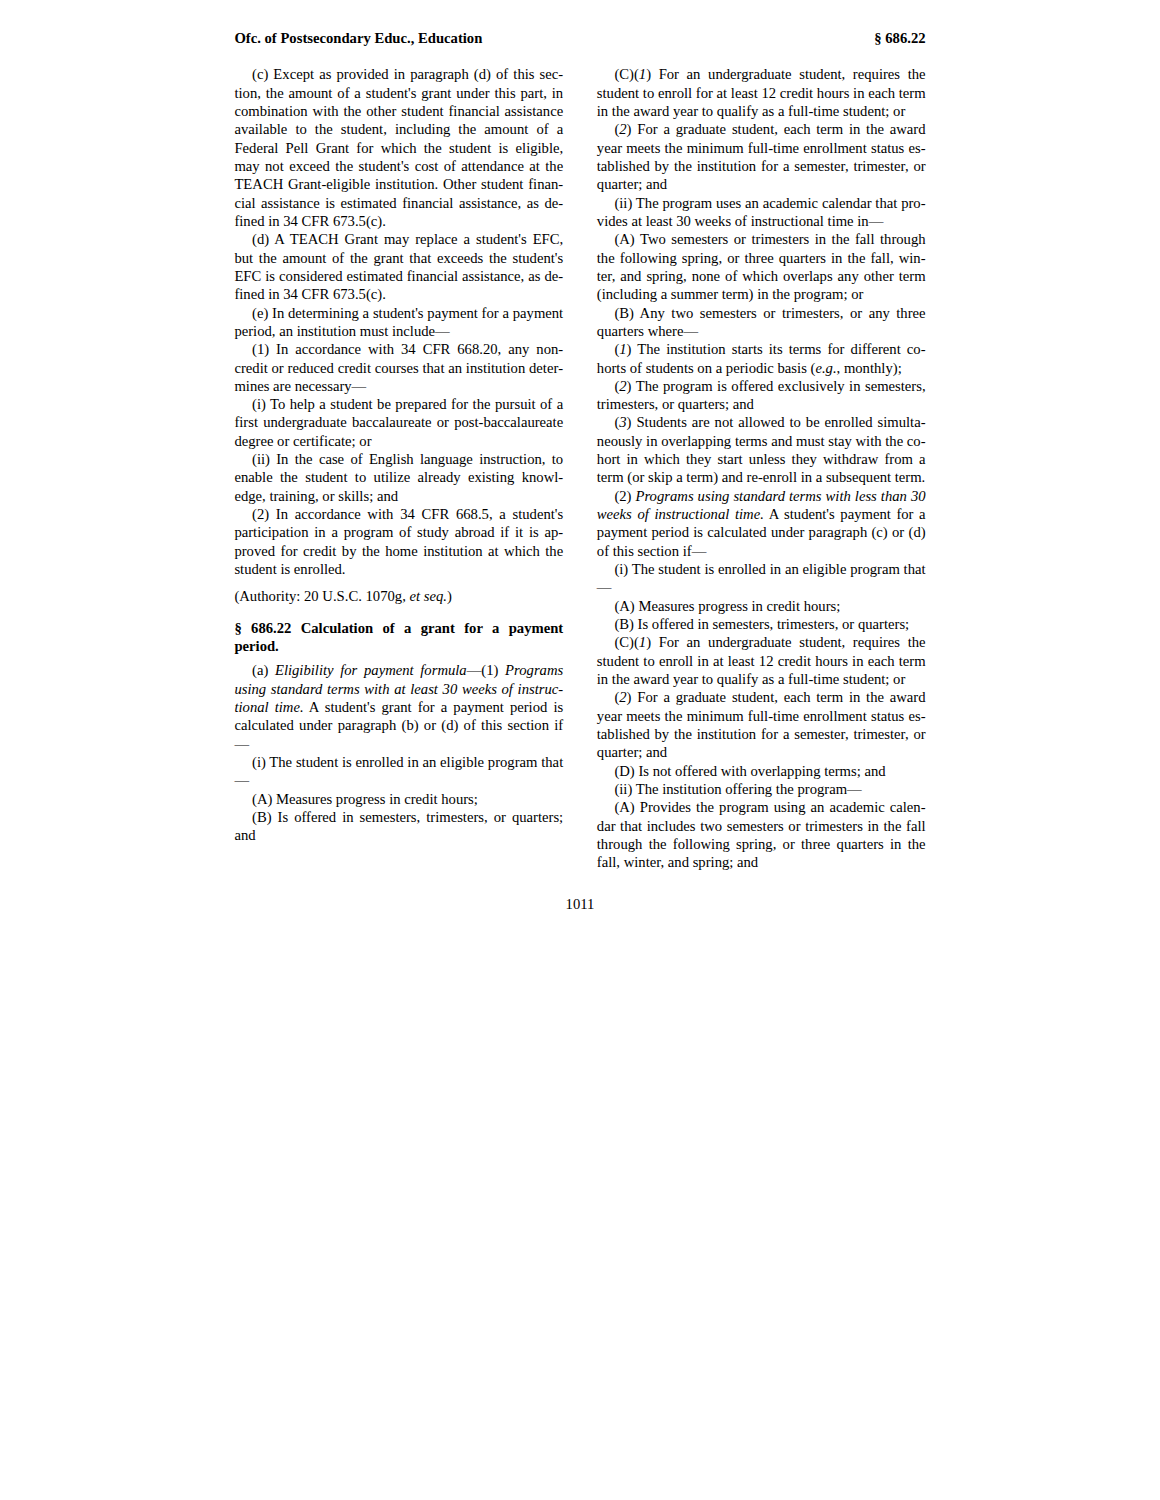Ofc. of Postsecondary Educ., Education § 686.22
(c) Except as provided in paragraph (d) of this section, the amount of a student's grant under this part, in combination with the other student financial assistance available to the student, including the amount of a Federal Pell Grant for which the student is eligible, may not exceed the student's cost of attendance at the TEACH Grant-eligible institution. Other student financial assistance is estimated financial assistance, as defined in 34 CFR 673.5(c).
(d) A TEACH Grant may replace a student's EFC, but the amount of the grant that exceeds the student's EFC is considered estimated financial assistance, as defined in 34 CFR 673.5(c).
(e) In determining a student's payment for a payment period, an institution must include—
(1) In accordance with 34 CFR 668.20, any noncredit or reduced credit courses that an institution determines are necessary—
(i) To help a student be prepared for the pursuit of a first undergraduate baccalaureate or post-baccalaureate degree or certificate; or
(ii) In the case of English language instruction, to enable the student to utilize already existing knowledge, training, or skills; and
(2) In accordance with 34 CFR 668.5, a student's participation in a program of study abroad if it is approved for credit by the home institution at which the student is enrolled.
(Authority: 20 U.S.C. 1070g, et seq.)
§ 686.22 Calculation of a grant for a payment period.
(a) Eligibility for payment formula—(1) Programs using standard terms with at least 30 weeks of instructional time. A student's grant for a payment period is calculated under paragraph (b) or (d) of this section if—
(i) The student is enrolled in an eligible program that—
(A) Measures progress in credit hours;
(B) Is offered in semesters, trimesters, or quarters; and
(C)(1) For an undergraduate student, requires the student to enroll for at least 12 credit hours in each term in the award year to qualify as a full-time student; or
(2) For a graduate student, each term in the award year meets the minimum full-time enrollment status established by the institution for a semester, trimester, or quarter; and
(ii) The program uses an academic calendar that provides at least 30 weeks of instructional time in—
(A) Two semesters or trimesters in the fall through the following spring, or three quarters in the fall, winter, and spring, none of which overlaps any other term (including a summer term) in the program; or
(B) Any two semesters or trimesters, or any three quarters where—
(1) The institution starts its terms for different cohorts of students on a periodic basis (e.g., monthly);
(2) The program is offered exclusively in semesters, trimesters, or quarters; and
(3) Students are not allowed to be enrolled simultaneously in overlapping terms and must stay with the cohort in which they start unless they withdraw from a term (or skip a term) and re-enroll in a subsequent term.
(2) Programs using standard terms with less than 30 weeks of instructional time. A student's payment for a payment period is calculated under paragraph (c) or (d) of this section if—
(i) The student is enrolled in an eligible program that—
(A) Measures progress in credit hours;
(B) Is offered in semesters, trimesters, or quarters;
(C)(1) For an undergraduate student, requires the student to enroll in at least 12 credit hours in each term in the award year to qualify as a full-time student; or
(2) For a graduate student, each term in the award year meets the minimum full-time enrollment status established by the institution for a semester, trimester, or quarter; and
(D) Is not offered with overlapping terms; and
(ii) The institution offering the program—
(A) Provides the program using an academic calendar that includes two semesters or trimesters in the fall through the following spring, or three quarters in the fall, winter, and spring; and
1011